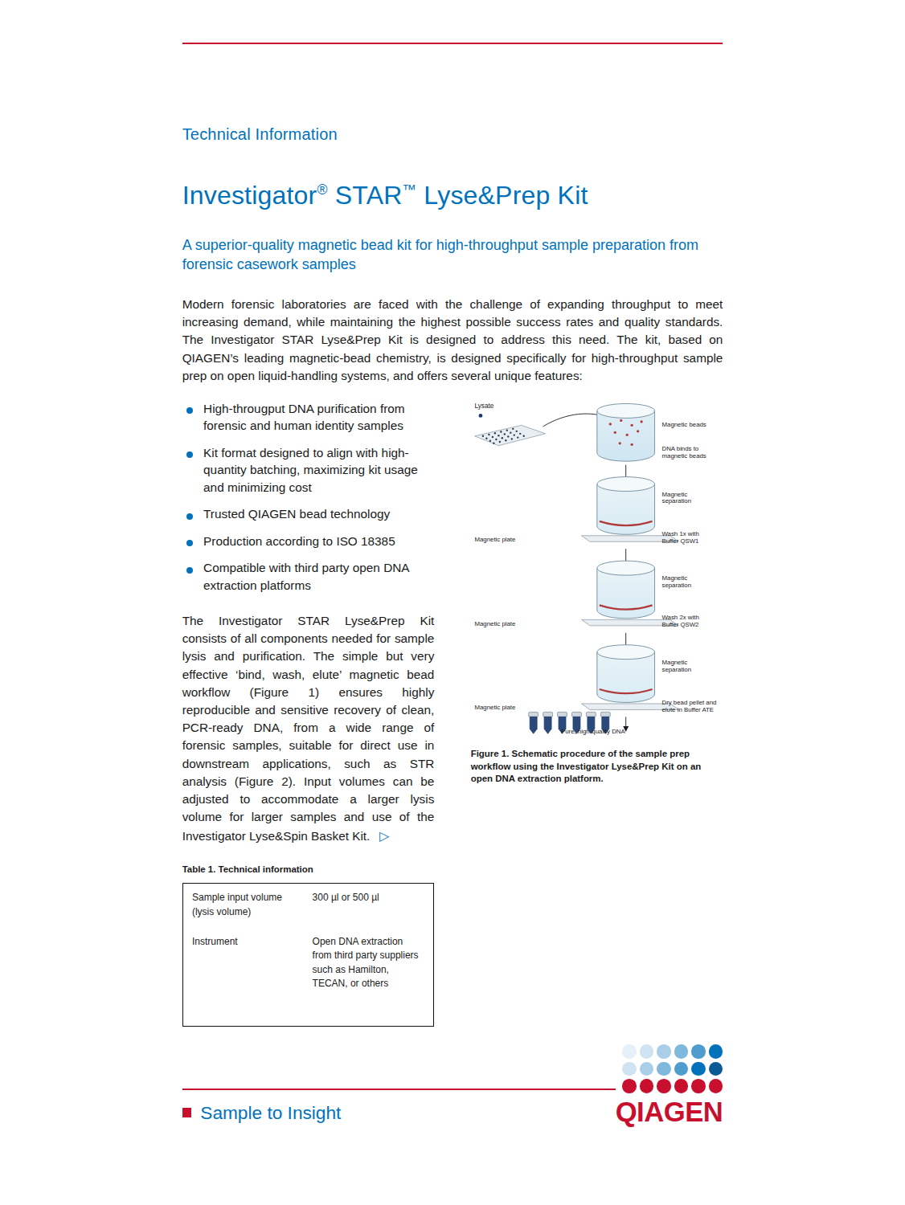Technical Information
Investigator® STAR™ Lyse&Prep Kit
A superior-quality magnetic bead kit for high-throughput sample preparation from forensic casework samples
Modern forensic laboratories are faced with the challenge of expanding throughput to meet increasing demand, while maintaining the highest possible success rates and quality standards. The Investigator STAR Lyse&Prep Kit is designed to address this need. The kit, based on QIAGEN’s leading magnetic-bead chemistry, is designed specifically for high-throughput sample prep on open liquid-handling systems, and offers several unique features:
High-througput DNA purification from forensic and human identity samples
Kit format designed to align with high-quantity batching, maximizing kit usage and minimizing cost
Trusted QIAGEN bead technology
Production according to ISO 18385
Compatible with third party open DNA extraction platforms
The Investigator STAR Lyse&Prep Kit consists of all components needed for sample lysis and purification. The simple but very effective ‘bind, wash, elute’ magnetic bead workflow (Figure 1) ensures highly reproducible and sensitive recovery of clean, PCR-ready DNA, from a wide range of forensic samples, suitable for direct use in downstream applications, such as STR analysis (Figure 2). Input volumes can be adjusted to accommodate a larger lysis volume for larger samples and use of the Investigator Lyse&Spin Basket Kit. ▷
Table 1. Technical information
| Sample input volume (lysis volume) | 300 µl or 500 µl |
| Instrument | Open DNA extraction from third party suppliers such as Hamilton, TECAN, or others |
Lysate Magnetic beads DNA binds to magnetic beads Magnetic separation Magnetic plate Wash 1x with Buffer QSW1 Magnetic separation Magnetic plate Wash 2x with Buffer QSW2 Magnetic separation Magnetic plate Dry bead pellet and elute in Buffer ATE Pure, high-quality DNA
Figure 1. Schematic procedure of the sample prep workflow using the Investigator Lyse&Prep Kit on an open DNA extraction platform.
Sample to Insight
QIAGEN